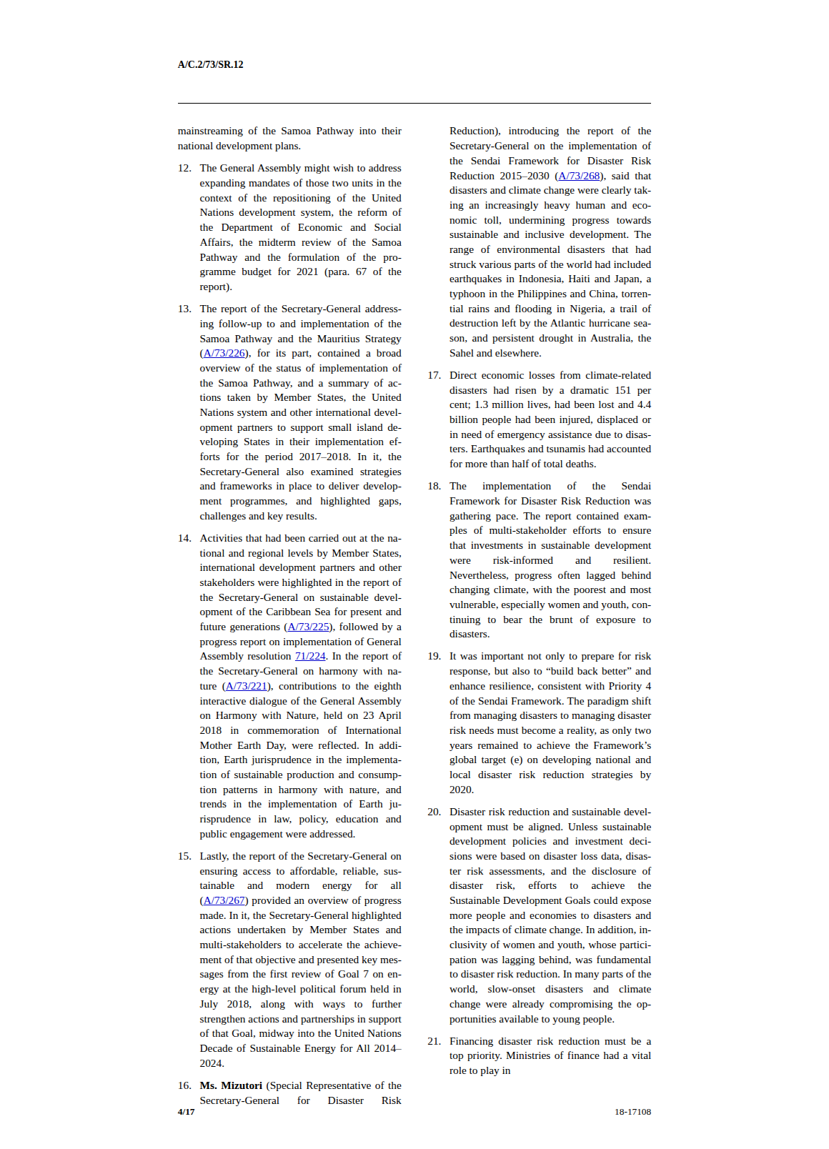A/C.2/73/SR.12
mainstreaming of the Samoa Pathway into their national development plans.
12. The General Assembly might wish to address expanding mandates of those two units in the context of the repositioning of the United Nations development system, the reform of the Department of Economic and Social Affairs, the midterm review of the Samoa Pathway and the formulation of the programme budget for 2021 (para. 67 of the report).
13. The report of the Secretary-General addressing follow-up to and implementation of the Samoa Pathway and the Mauritius Strategy (A/73/226), for its part, contained a broad overview of the status of implementation of the Samoa Pathway, and a summary of actions taken by Member States, the United Nations system and other international development partners to support small island developing States in their implementation efforts for the period 2017–2018. In it, the Secretary-General also examined strategies and frameworks in place to deliver development programmes, and highlighted gaps, challenges and key results.
14. Activities that had been carried out at the national and regional levels by Member States, international development partners and other stakeholders were highlighted in the report of the Secretary-General on sustainable development of the Caribbean Sea for present and future generations (A/73/225), followed by a progress report on implementation of General Assembly resolution 71/224. In the report of the Secretary-General on harmony with nature (A/73/221), contributions to the eighth interactive dialogue of the General Assembly on Harmony with Nature, held on 23 April 2018 in commemoration of International Mother Earth Day, were reflected. In addition, Earth jurisprudence in the implementation of sustainable production and consumption patterns in harmony with nature, and trends in the implementation of Earth jurisprudence in law, policy, education and public engagement were addressed.
15. Lastly, the report of the Secretary-General on ensuring access to affordable, reliable, sustainable and modern energy for all (A/73/267) provided an overview of progress made. In it, the Secretary-General highlighted actions undertaken by Member States and multi-stakeholders to accelerate the achievement of that objective and presented key messages from the first review of Goal 7 on energy at the high-level political forum held in July 2018, along with ways to further strengthen actions and partnerships in support of that Goal, midway into the United Nations Decade of Sustainable Energy for All 2014–2024.
16. Ms. Mizutori (Special Representative of the Secretary-General for Disaster Risk Reduction), introducing the report of the Secretary-General on the implementation of the Sendai Framework for Disaster Risk Reduction 2015–2030 (A/73/268), said that disasters and climate change were clearly taking an increasingly heavy human and economic toll, undermining progress towards sustainable and inclusive development. The range of environmental disasters that had struck various parts of the world had included earthquakes in Indonesia, Haiti and Japan, a typhoon in the Philippines and China, torrential rains and flooding in Nigeria, a trail of destruction left by the Atlantic hurricane season, and persistent drought in Australia, the Sahel and elsewhere.
17. Direct economic losses from climate-related disasters had risen by a dramatic 151 per cent; 1.3 million lives, had been lost and 4.4 billion people had been injured, displaced or in need of emergency assistance due to disasters. Earthquakes and tsunamis had accounted for more than half of total deaths.
18. The implementation of the Sendai Framework for Disaster Risk Reduction was gathering pace. The report contained examples of multi-stakeholder efforts to ensure that investments in sustainable development were risk-informed and resilient. Nevertheless, progress often lagged behind changing climate, with the poorest and most vulnerable, especially women and youth, continuing to bear the brunt of exposure to disasters.
19. It was important not only to prepare for risk response, but also to “build back better” and enhance resilience, consistent with Priority 4 of the Sendai Framework. The paradigm shift from managing disasters to managing disaster risk needs must become a reality, as only two years remained to achieve the Framework’s global target (e) on developing national and local disaster risk reduction strategies by 2020.
20. Disaster risk reduction and sustainable development must be aligned. Unless sustainable development policies and investment decisions were based on disaster loss data, disaster risk assessments, and the disclosure of disaster risk, efforts to achieve the Sustainable Development Goals could expose more people and economies to disasters and the impacts of climate change. In addition, inclusivity of women and youth, whose participation was lagging behind, was fundamental to disaster risk reduction. In many parts of the world, slow-onset disasters and climate change were already compromising the opportunities available to young people.
21. Financing disaster risk reduction must be a top priority. Ministries of finance had a vital role to play in
4/17 18-17108